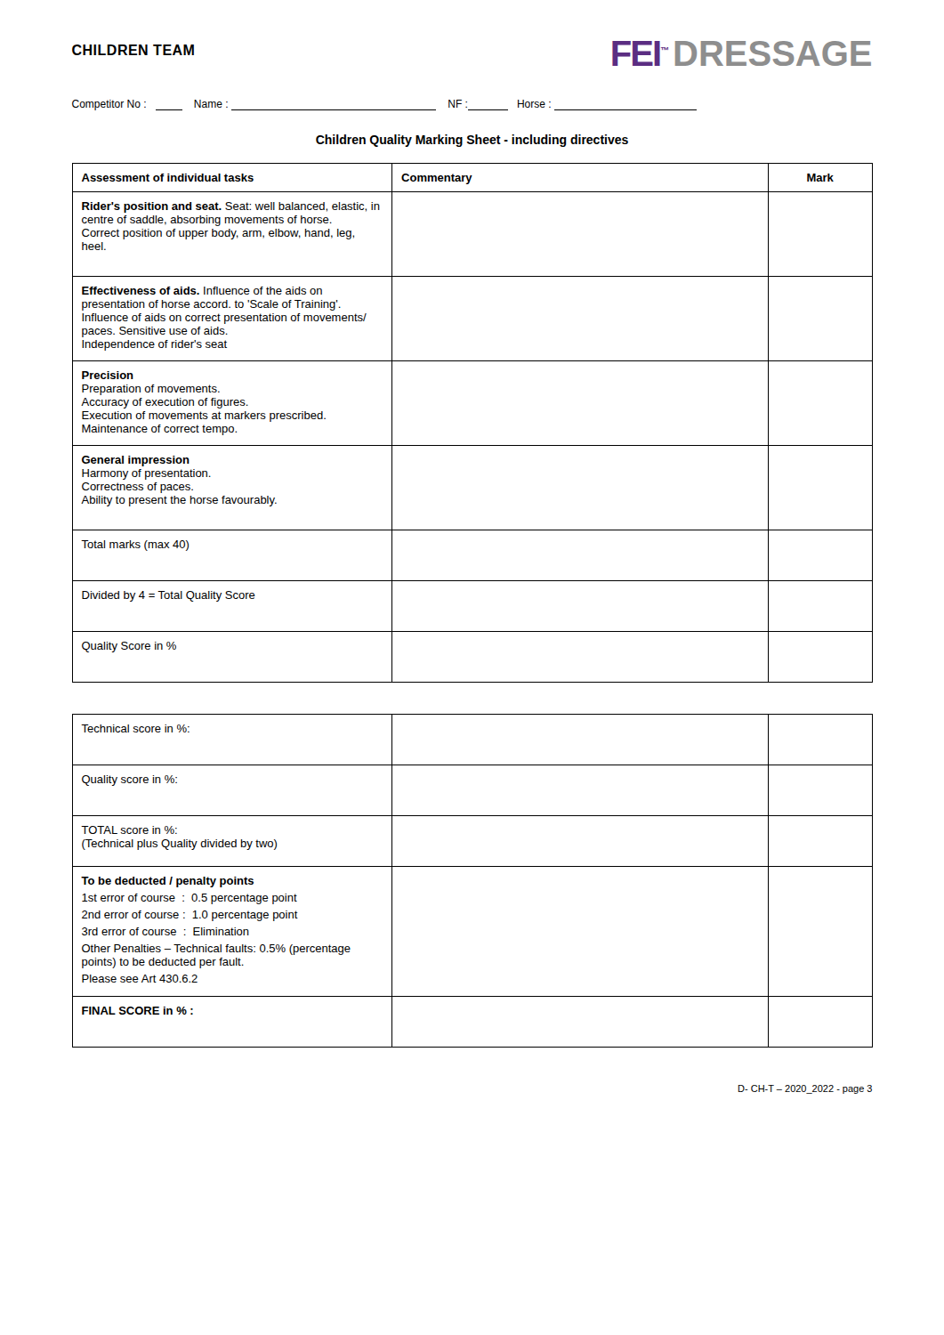CHILDREN TEAM
FEI™DRESSAGE
Competitor No : Name : NF : Horse :
Children Quality Marking Sheet - including directives
| Assessment of individual tasks | Commentary | Mark |
| --- | --- | --- |
| Rider's position and seat. Seat: well balanced, elastic, in centre of saddle, absorbing movements of horse. Correct position of upper body, arm, elbow, hand, leg, heel. | | |
| Effectiveness of aids. Influence of the aids on presentation of horse accord. to 'Scale of Training'. Influence of aids on correct presentation of movements/ paces. Sensitive use of aids. Independence of rider's seat | | |
| Precision Preparation of movements. Accuracy of execution of figures. Execution of movements at markers prescribed. Maintenance of correct tempo. | | |
| General impression Harmony of presentation. Correctness of paces. Ability to present the horse favourably. | | |
| Total marks (max 40) | | |
| Divided by 4 = Total Quality Score | | |
| Quality Score in % | | |
| Technical score in %: | | |
| Quality score in %: | | |
| TOTAL score in %: (Technical plus Quality divided by two) | | |
| To be deducted / penalty points 1st error of course : 0.5 percentage point 2nd error of course : 1.0 percentage point 3rd error of course : Elimination Other Penalties – Technical faults: 0.5% (percentage points) to be deducted per fault. Please see Art 430.6.2 | | |
| FINAL SCORE in % : | | |
D- CH-T – 2020_2022 - page 3